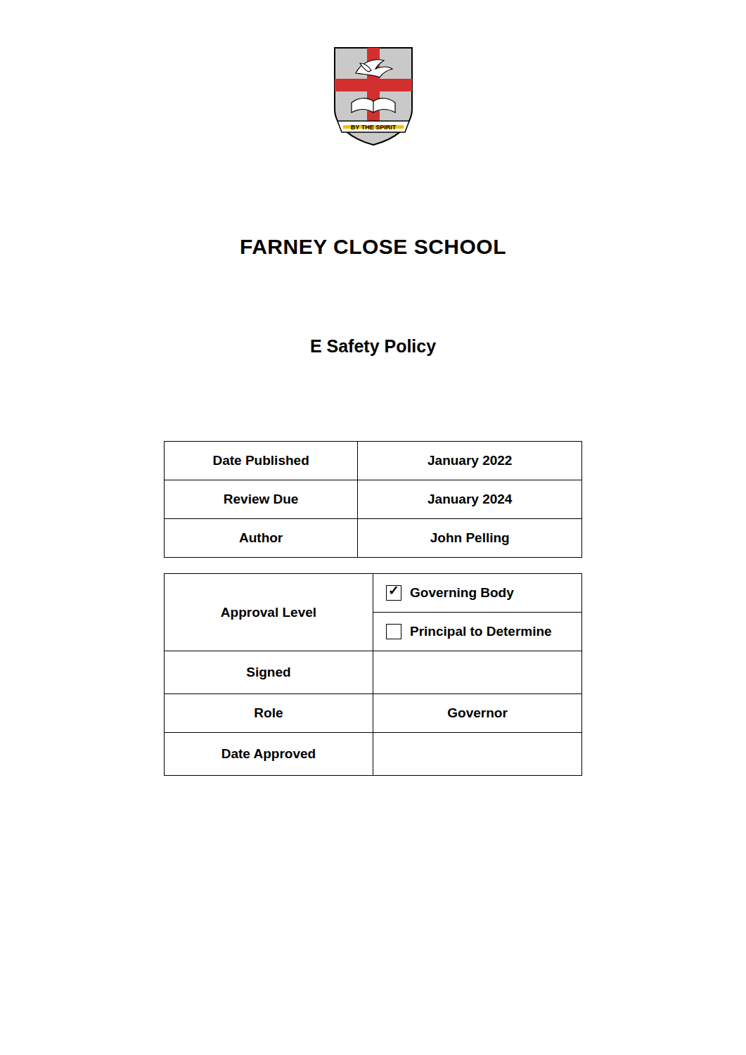BY THE SPIRIT
FARNEY CLOSE SCHOOL
E Safety Policy
| Date Published | January 2022 |
| Review Due | January 2024 |
| Author | John Pelling |
| Approval Level | Governing Body |
| Principal to Determine |
| Signed | |
| Role | Governor |
| Date Approved | |